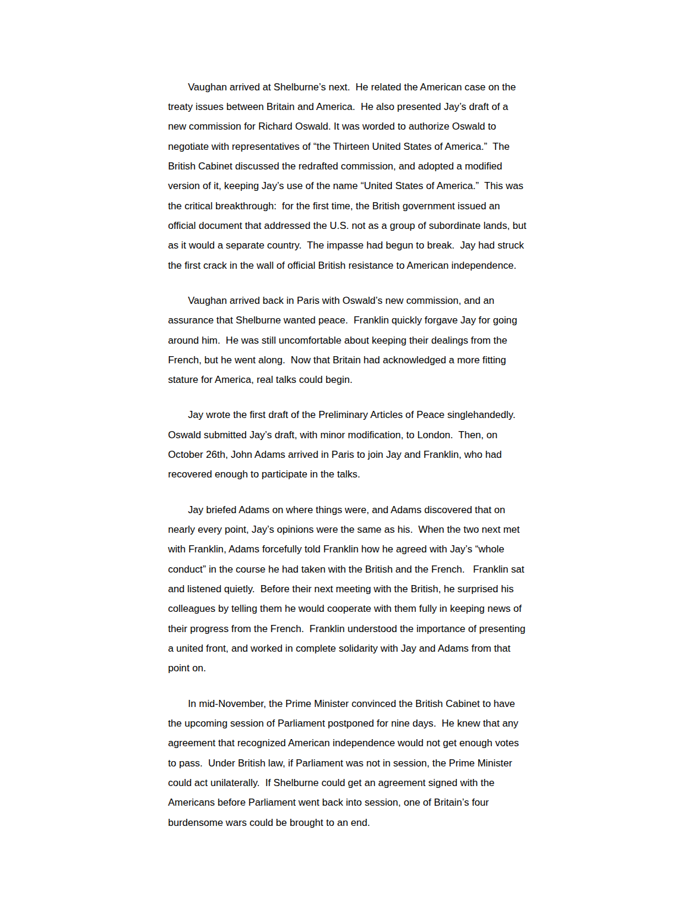Vaughan arrived at Shelburne’s next. He related the American case on the treaty issues between Britain and America. He also presented Jay’s draft of a new commission for Richard Oswald. It was worded to authorize Oswald to negotiate with representatives of “the Thirteen United States of America.” The British Cabinet discussed the redrafted commission, and adopted a modified version of it, keeping Jay’s use of the name “United States of America.” This was the critical breakthrough: for the first time, the British government issued an official document that addressed the U.S. not as a group of subordinate lands, but as it would a separate country. The impasse had begun to break. Jay had struck the first crack in the wall of official British resistance to American independence.
Vaughan arrived back in Paris with Oswald’s new commission, and an assurance that Shelburne wanted peace. Franklin quickly forgave Jay for going around him. He was still uncomfortable about keeping their dealings from the French, but he went along. Now that Britain had acknowledged a more fitting stature for America, real talks could begin.
Jay wrote the first draft of the Preliminary Articles of Peace singlehandedly. Oswald submitted Jay’s draft, with minor modification, to London. Then, on October 26th, John Adams arrived in Paris to join Jay and Franklin, who had recovered enough to participate in the talks.
Jay briefed Adams on where things were, and Adams discovered that on nearly every point, Jay’s opinions were the same as his. When the two next met with Franklin, Adams forcefully told Franklin how he agreed with Jay’s “whole conduct” in the course he had taken with the British and the French. Franklin sat and listened quietly. Before their next meeting with the British, he surprised his colleagues by telling them he would cooperate with them fully in keeping news of their progress from the French. Franklin understood the importance of presenting a united front, and worked in complete solidarity with Jay and Adams from that point on.
In mid-November, the Prime Minister convinced the British Cabinet to have the upcoming session of Parliament postponed for nine days. He knew that any agreement that recognized American independence would not get enough votes to pass. Under British law, if Parliament was not in session, the Prime Minister could act unilaterally. If Shelburne could get an agreement signed with the Americans before Parliament went back into session, one of Britain’s four burdensome wars could be brought to an end.